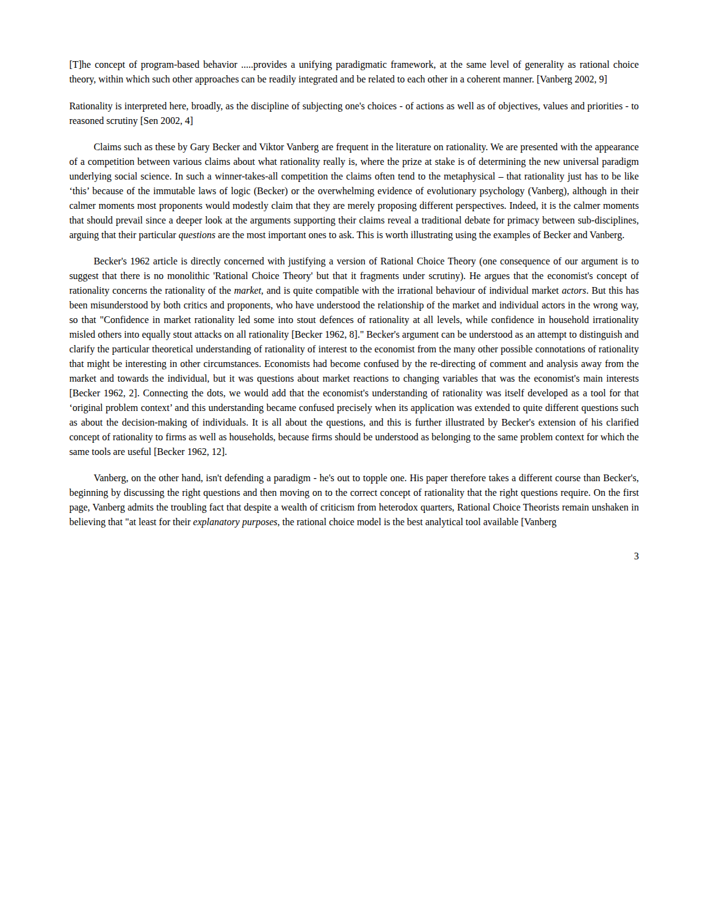[T]he concept of program-based behavior .....provides a unifying paradigmatic framework, at the same level of generality as rational choice theory, within which such other approaches can be readily integrated and be related to each other in a coherent manner. [Vanberg 2002, 9]
Rationality is interpreted here, broadly, as the discipline of subjecting one's choices - of actions as well as of objectives, values and priorities - to reasoned scrutiny [Sen 2002, 4]
Claims such as these by Gary Becker and Viktor Vanberg are frequent in the literature on rationality. We are presented with the appearance of a competition between various claims about what rationality really is, where the prize at stake is of determining the new universal paradigm underlying social science. In such a winner-takes-all competition the claims often tend to the metaphysical – that rationality just has to be like ‘this’ because of the immutable laws of logic (Becker) or the overwhelming evidence of evolutionary psychology (Vanberg), although in their calmer moments most proponents would modestly claim that they are merely proposing different perspectives. Indeed, it is the calmer moments that should prevail since a deeper look at the arguments supporting their claims reveal a traditional debate for primacy between sub-disciplines, arguing that their particular questions are the most important ones to ask. This is worth illustrating using the examples of Becker and Vanberg.
Becker's 1962 article is directly concerned with justifying a version of Rational Choice Theory (one consequence of our argument is to suggest that there is no monolithic 'Rational Choice Theory' but that it fragments under scrutiny). He argues that the economist's concept of rationality concerns the rationality of the market, and is quite compatible with the irrational behaviour of individual market actors. But this has been misunderstood by both critics and proponents, who have understood the relationship of the market and individual actors in the wrong way, so that "Confidence in market rationality led some into stout defences of rationality at all levels, while confidence in household irrationality misled others into equally stout attacks on all rationality [Becker 1962, 8]." Becker's argument can be understood as an attempt to distinguish and clarify the particular theoretical understanding of rationality of interest to the economist from the many other possible connotations of rationality that might be interesting in other circumstances. Economists had become confused by the re-directing of comment and analysis away from the market and towards the individual, but it was questions about market reactions to changing variables that was the economist's main interests [Becker 1962, 2]. Connecting the dots, we would add that the economist's understanding of rationality was itself developed as a tool for that ‘original problem context’ and this understanding became confused precisely when its application was extended to quite different questions such as about the decision-making of individuals. It is all about the questions, and this is further illustrated by Becker's extension of his clarified concept of rationality to firms as well as households, because firms should be understood as belonging to the same problem context for which the same tools are useful [Becker 1962, 12].
Vanberg, on the other hand, isn't defending a paradigm - he's out to topple one. His paper therefore takes a different course than Becker's, beginning by discussing the right questions and then moving on to the correct concept of rationality that the right questions require. On the first page, Vanberg admits the troubling fact that despite a wealth of criticism from heterodox quarters, Rational Choice Theorists remain unshaken in believing that "at least for their explanatory purposes, the rational choice model is the best analytical tool available [Vanberg
3